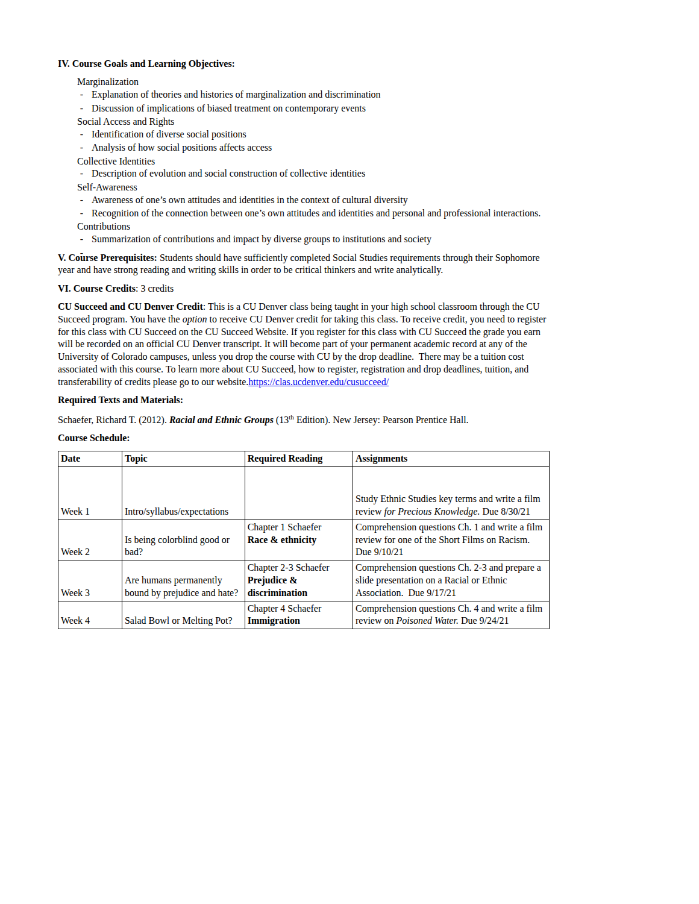IV. Course Goals and Learning Objectives:
Marginalization
Explanation of theories and histories of marginalization and discrimination
Discussion of implications of biased treatment on contemporary events
Social Access and Rights
Identification of diverse social positions
Analysis of how social positions affects access
Collective Identities
Description of evolution and social construction of collective identities
Self-Awareness
Awareness of one’s own attitudes and identities in the context of cultural diversity
Recognition of the connection between one’s own attitudes and identities and personal and professional interactions.
Contributions
Summarization of contributions and impact by diverse groups to institutions and society
V. Course Prerequisites: Students should have sufficiently completed Social Studies requirements through their Sophomore year and have strong reading and writing skills in order to be critical thinkers and write analytically.
VI. Course Credits: 3 credits
CU Succeed and CU Denver Credit: This is a CU Denver class being taught in your high school classroom through the CU Succeed program. You have the option to receive CU Denver credit for taking this class. To receive credit, you need to register for this class with CU Succeed on the CU Succeed Website. If you register for this class with CU Succeed the grade you earn will be recorded on an official CU Denver transcript. It will become part of your permanent academic record at any of the University of Colorado campuses, unless you drop the course with CU by the drop deadline. There may be a tuition cost associated with this course. To learn more about CU Succeed, how to register, registration and drop deadlines, tuition, and transferability of credits please go to our website.https://clas.ucdenver.edu/cusucceed/
Required Texts and Materials:
Schaefer, Richard T. (2012). Racial and Ethnic Groups (13th Edition). New Jersey: Pearson Prentice Hall.
Course Schedule:
| Date | Topic | Required Reading | Assignments |
| --- | --- | --- | --- |
| Week 1 | Intro/syllabus/expectations | | Study Ethnic Studies key terms and write a film review for Precious Knowledge. Due 8/30/21 |
| Week 2 | Is being colorblind good or bad? | Chapter 1 Schaefer Race & ethnicity | Comprehension questions Ch. 1 and write a film review for one of the Short Films on Racism. Due 9/10/21 |
| Week 3 | Are humans permanently bound by prejudice and hate? | Chapter 2-3 Schaefer Prejudice & discrimination | Comprehension questions Ch. 2-3 and prepare a slide presentation on a Racial or Ethnic Association. Due 9/17/21 |
| Week 4 | Salad Bowl or Melting Pot? | Chapter 4 Schaefer Immigration | Comprehension questions Ch. 4 and write a film review on Poisoned Water. Due 9/24/21 |